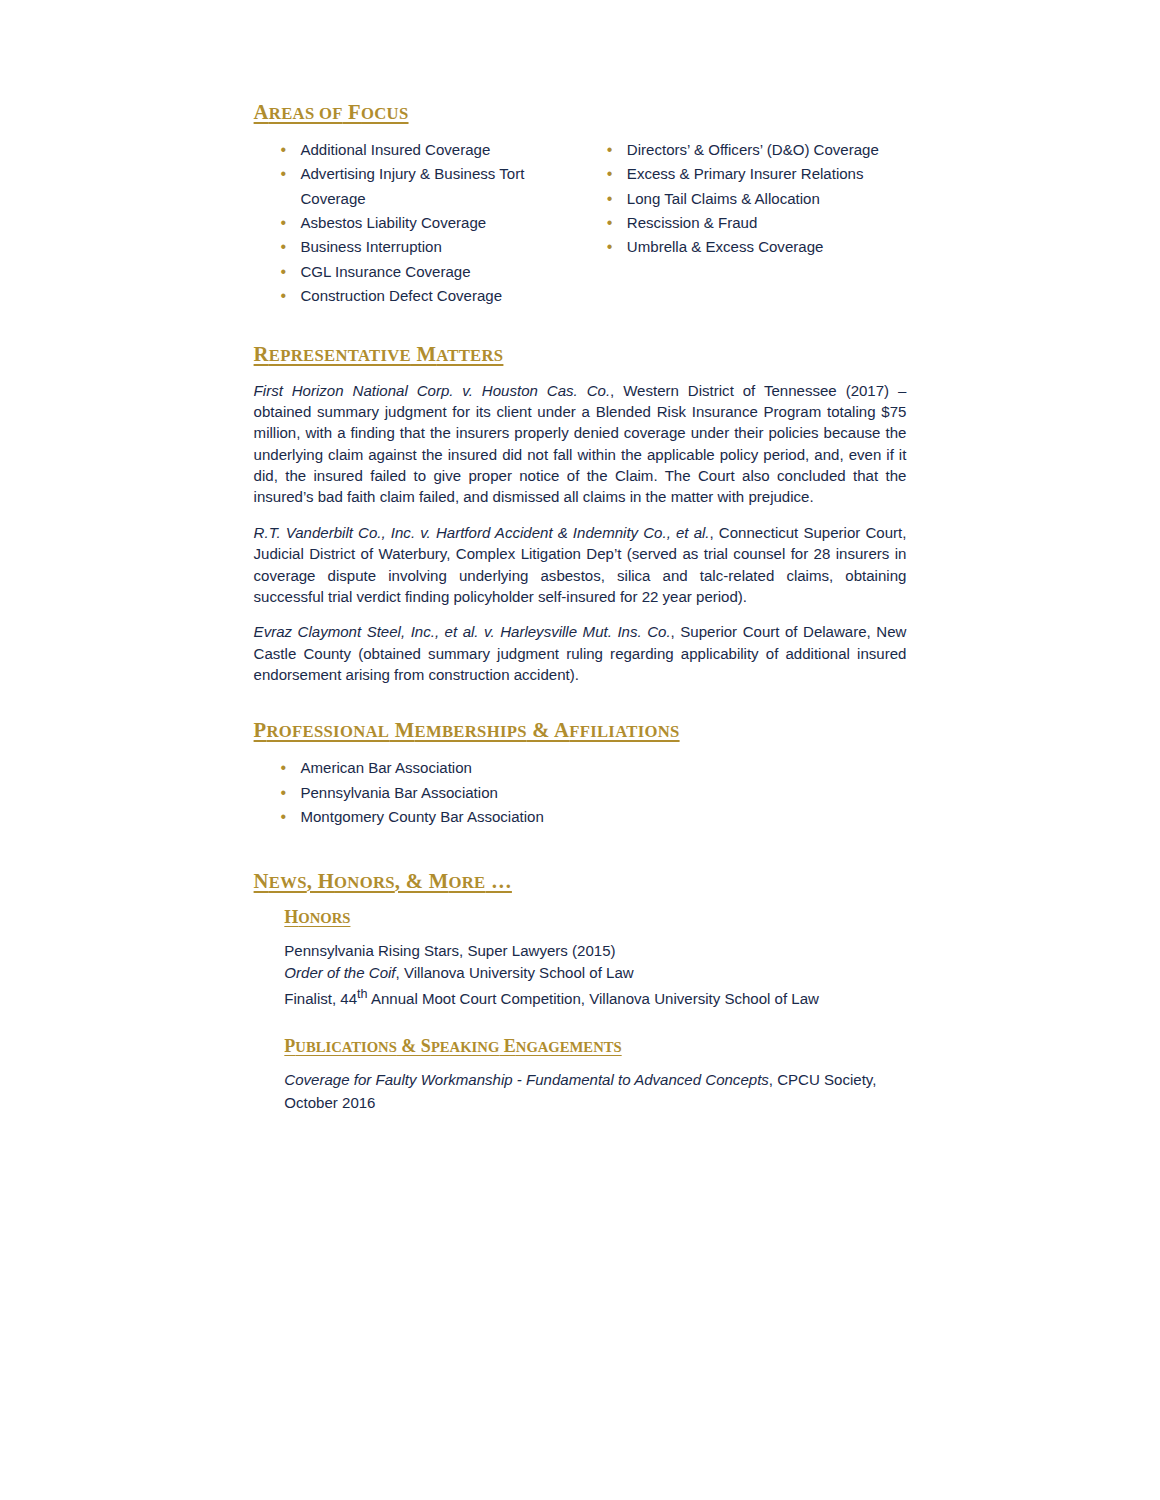AREAS OF FOCUS
Additional Insured Coverage
Advertising Injury & Business Tort Coverage
Asbestos Liability Coverage
Business Interruption
CGL Insurance Coverage
Construction Defect Coverage
Directors’ & Officers’ (D&O) Coverage
Excess & Primary Insurer Relations
Long Tail Claims & Allocation
Rescission & Fraud
Umbrella & Excess Coverage
REPRESENTATIVE MATTERS
First Horizon National Corp. v. Houston Cas. Co., Western District of Tennessee (2017) – obtained summary judgment for its client under a Blended Risk Insurance Program totaling $75 million, with a finding that the insurers properly denied coverage under their policies because the underlying claim against the insured did not fall within the applicable policy period, and, even if it did, the insured failed to give proper notice of the Claim. The Court also concluded that the insured’s bad faith claim failed, and dismissed all claims in the matter with prejudice.
R.T. Vanderbilt Co., Inc. v. Hartford Accident & Indemnity Co., et al., Connecticut Superior Court, Judicial District of Waterbury, Complex Litigation Dep’t (served as trial counsel for 28 insurers in coverage dispute involving underlying asbestos, silica and talc-related claims, obtaining successful trial verdict finding policyholder self-insured for 22 year period).
Evraz Claymont Steel, Inc., et al. v. Harleysville Mut. Ins. Co., Superior Court of Delaware, New Castle County (obtained summary judgment ruling regarding applicability of additional insured endorsement arising from construction accident).
PROFESSIONAL MEMBERSHIPS & AFFILIATIONS
American Bar Association
Pennsylvania Bar Association
Montgomery County Bar Association
NEWS, HONORS, & MORE …
HONORS
Pennsylvania Rising Stars, Super Lawyers (2015)
Order of the Coif, Villanova University School of Law
Finalist, 44th Annual Moot Court Competition, Villanova University School of Law
PUBLICATIONS & SPEAKING ENGAGEMENTS
Coverage for Faulty Workmanship - Fundamental to Advanced Concepts, CPCU Society, October 2016